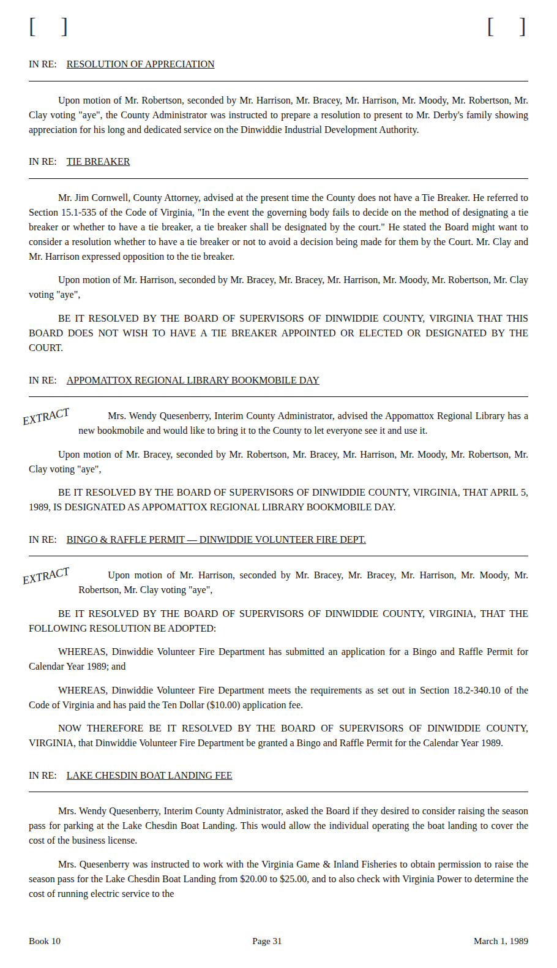[ ] [ ]
IN RE: Resolution of Appreciation
Upon motion of Mr. Robertson, seconded by Mr. Harrison, Mr. Bracey, Mr. Harrison, Mr. Moody, Mr. Robertson, Mr. Clay voting "aye", the County Administrator was instructed to prepare a resolution to present to Mr. Derby's family showing appreciation for his long and dedicated service on the Dinwiddie Industrial Development Authority.
IN RE: Tie Breaker
Mr. Jim Cornwell, County Attorney, advised at the present time the County does not have a Tie Breaker. He referred to Section 15.1-535 of the Code of Virginia, "In the event the governing body fails to decide on the method of designating a tie breaker or whether to have a tie breaker, a tie breaker shall be designated by the court." He stated the Board might want to consider a resolution whether to have a tie breaker or not to avoid a decision being made for them by the Court. Mr. Clay and Mr. Harrison expressed opposition to the tie breaker.
Upon motion of Mr. Harrison, seconded by Mr. Bracey, Mr. Bracey, Mr. Harrison, Mr. Moody, Mr. Robertson, Mr. Clay voting "aye",
Be it resolved by the Board of Supervisors of Dinwiddie County, Virginia that this Board does not wish to have a tie breaker appointed or elected or designated by the court.
IN RE: Appomattox Regional Library Bookmobile Day
EXTRACT
Mrs. Wendy Quesenberry, Interim County Administrator, advised the Appomattox Regional Library has a new bookmobile and would like to bring it to the County to let everyone see it and use it.
Upon motion of Mr. Bracey, seconded by Mr. Robertson, Mr. Bracey, Mr. Harrison, Mr. Moody, Mr. Robertson, Mr. Clay voting "aye",
Be it resolved by the Board of Supervisors of Dinwiddie County, Virginia, that April 5, 1989, is designated as Appomattox Regional Library Bookmobile Day.
IN RE: Bingo & Raffle Permit — Dinwiddie Volunteer Fire Dept.
EXTRACT
Upon motion of Mr. Harrison, seconded by Mr. Bracey, Mr. Bracey, Mr. Harrison, Mr. Moody, Mr. Robertson, Mr. Clay voting "aye",
Be it resolved by the Board of Supervisors of Dinwiddie County, Virginia, that the following resolution be adopted:
WHEREAS, Dinwiddie Volunteer Fire Department has submitted an application for a Bingo and Raffle Permit for Calendar Year 1989; and
WHEREAS, Dinwiddie Volunteer Fire Department meets the requirements as set out in Section 18.2-340.10 of the Code of Virginia and has paid the Ten Dollar ($10.00) application fee.
NOW THEREFORE BE IT RESOLVED BY THE BOARD OF SUPERVISORS OF DINWIDDIE COUNTY, VIRGINIA, that Dinwiddie Volunteer Fire Department be granted a Bingo and Raffle Permit for the Calendar Year 1989.
IN RE: Lake Chesdin Boat Landing Fee
Mrs. Wendy Quesenberry, Interim County Administrator, asked the Board if they desired to consider raising the season pass for parking at the Lake Chesdin Boat Landing. This would allow the individual operating the boat landing to cover the cost of the business license.
Mrs. Quesenberry was instructed to work with the Virginia Game & Inland Fisheries to obtain permission to raise the season pass for the Lake Chesdin Boat Landing from $20.00 to $25.00, and to also check with Virginia Power to determine the cost of running electric service to the
Book 10 Page 31 March 1, 1989